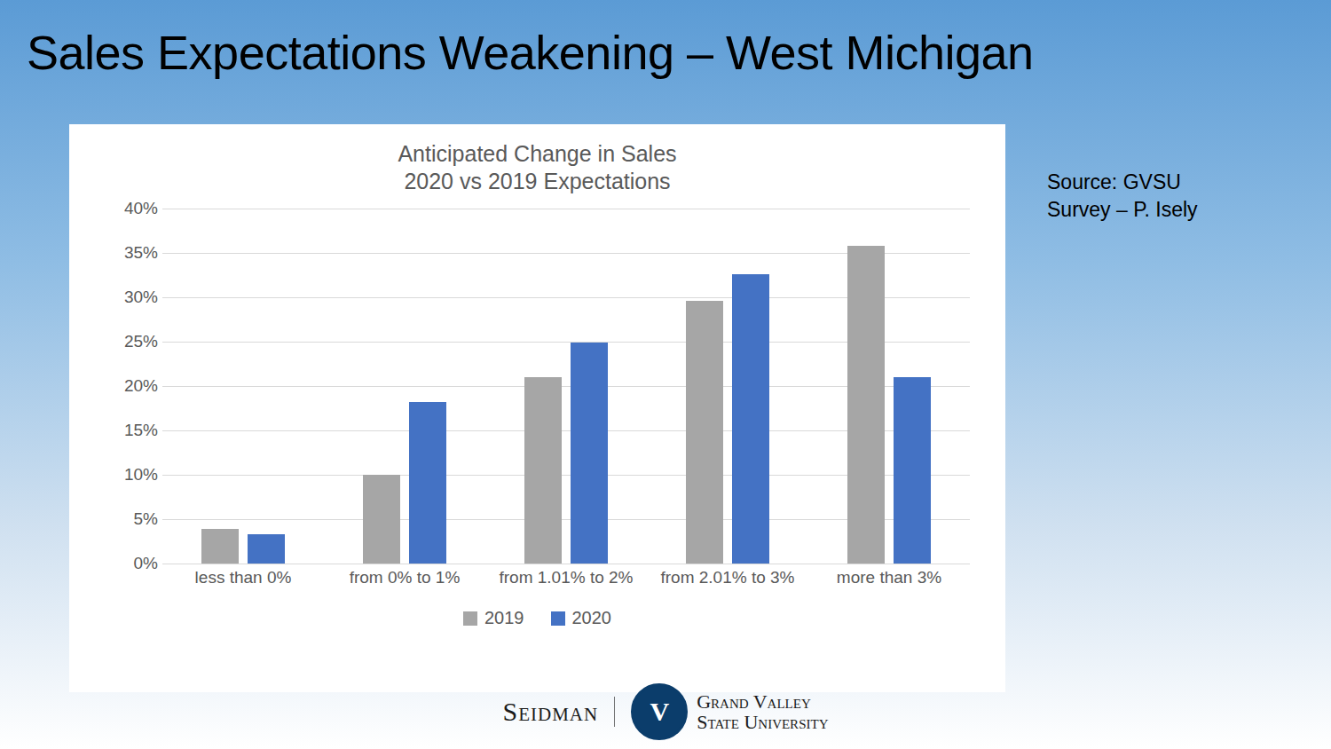Sales Expectations Weakening – West Michigan
Source: GVSU
Survey – P. Isely
Anticipated Change in Sales
2020 vs 2019 Expectations
40%
35%
30%
25%
20%
15%
10%
5%
0%
less than 0% from 0% to 1% from 1.01% to 2% from 2.01% to 3% more than 3%
2019 2020
Seidman
V
Grand Valley
State University